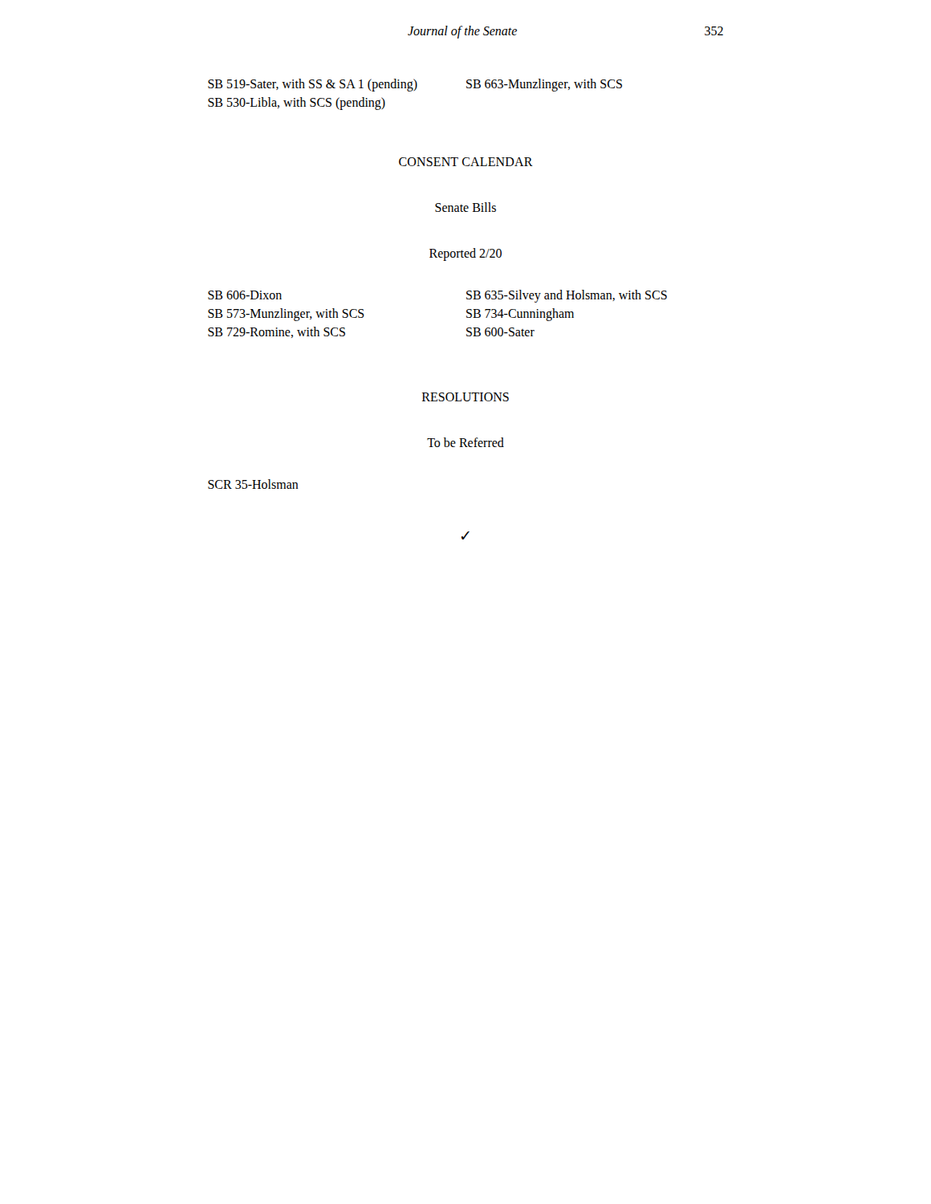Journal of the Senate 352
SB 519-Sater, with SS & SA 1 (pending)
SB 530-Libla, with SCS (pending)
SB 663-Munzlinger, with SCS
CONSENT CALENDAR
Senate Bills
Reported 2/20
SB 606-Dixon
SB 573-Munzlinger, with SCS
SB 729-Romine, with SCS
SB 635-Silvey and Holsman, with SCS
SB 734-Cunningham
SB 600-Sater
RESOLUTIONS
To be Referred
SCR 35-Holsman
✓